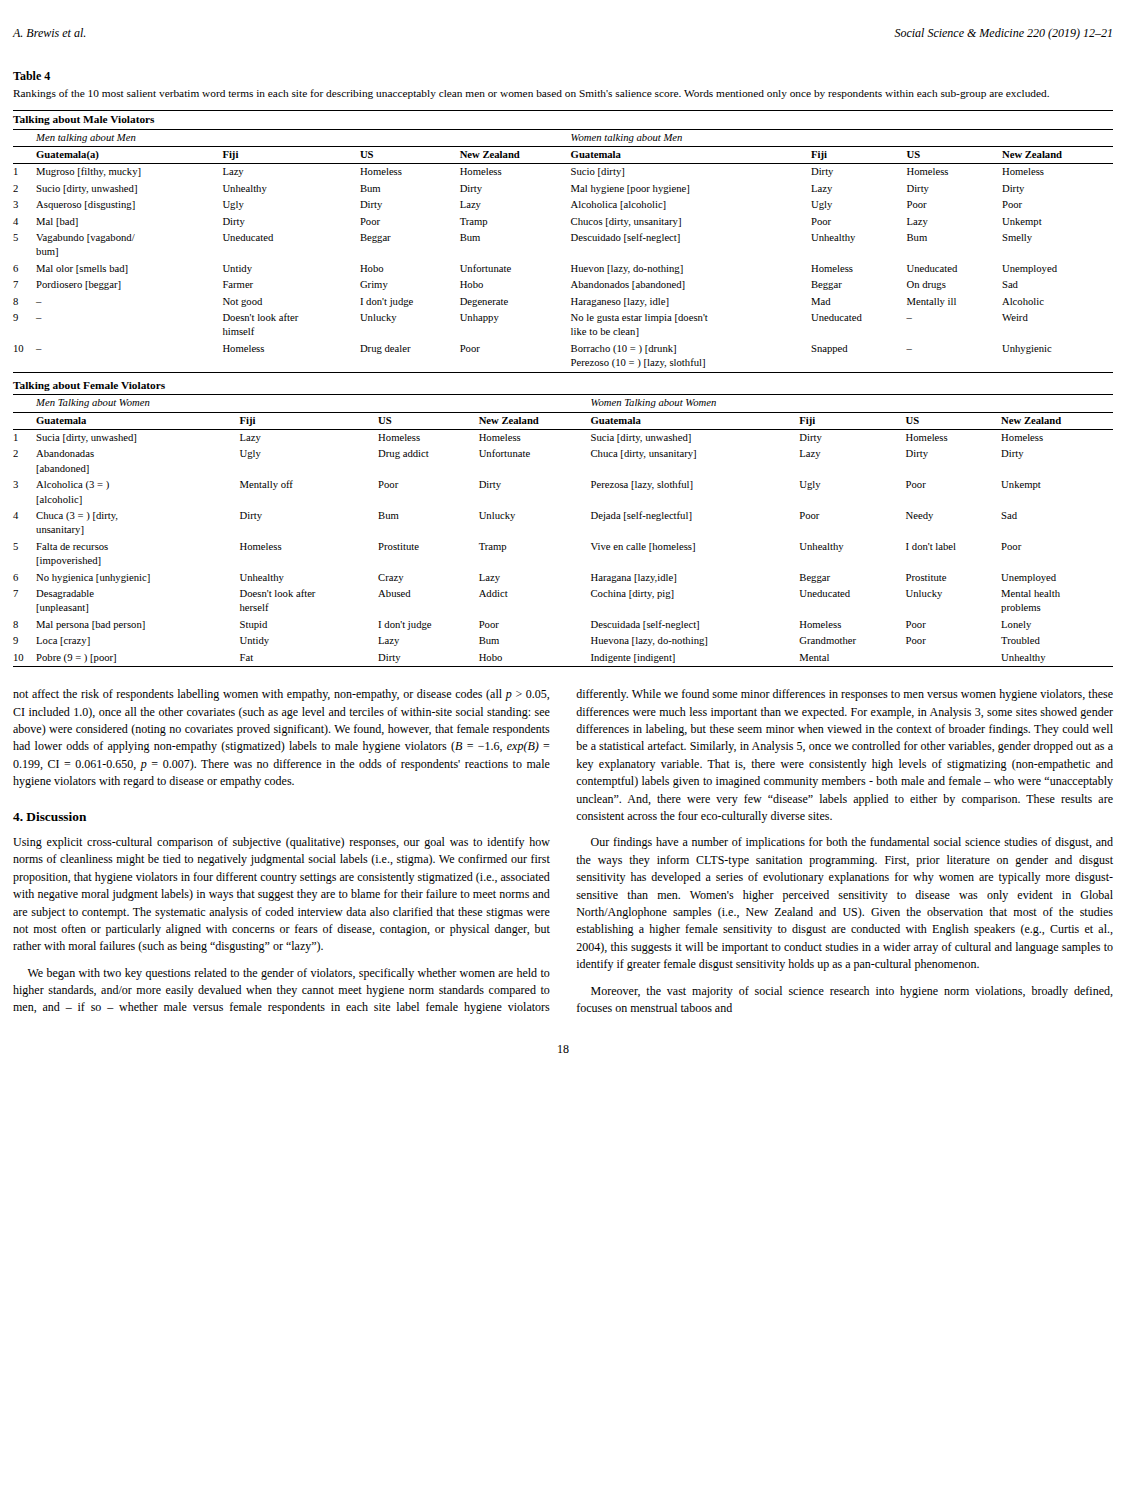A. Brewis et al. Social Science & Medicine 220 (2019) 12–21
Table 4
Rankings of the 10 most salient verbatim word terms in each site for describing unacceptably clean men or women based on Smith's salience score. Words mentioned only once by respondents within each sub-group are excluded.
| Talking about Male Violators |
| | Men talking about Men | Women talking about Men |
| | Guatemala(a) | Fiji | US | New Zealand | Guatemala | Fiji | US | New Zealand |
| 1 | Mugroso [filthy, mucky] | Lazy | Homeless | Homeless | Sucio [dirty] | Dirty | Homeless | Homeless |
| 2 | Sucio [dirty, unwashed] | Unhealthy | Bum | Dirty | Mal hygiene [poor hygiene] | Lazy | Dirty | Dirty |
| 3 | Asqueroso [disgusting] | Ugly | Dirty | Lazy | Alcoholica [alcoholic] | Ugly | Poor | Poor |
| 4 | Mal [bad] | Dirty | Poor | Tramp | Chucos [dirty, unsanitary] | Poor | Lazy | Unkempt |
| 5 | Vagabundo [vagabond/ bum] | Uneducated | Beggar | Bum | Descuidado [self-neglect] | Unhealthy | Bum | Smelly |
| 6 | Mal olor [smells bad] | Untidy | Hobo | Unfortunate | Huevon [lazy, do-nothing] | Homeless | Uneducated | Unemployed |
| 7 | Pordiosero [beggar] | Farmer | Grimy | Hobo | Abandonados [abandoned] | Beggar | On drugs | Sad |
| 8 | – | Not good | I don't judge | Degenerate | Haraganeso [lazy, idle] | Mad | Mentally ill | Alcoholic |
| 9 | – | Doesn't look after himself | Unlucky | Unhappy | No le gusta estar limpia [doesn't like to be clean] | Uneducated | – | Weird |
| 10 | – | Homeless | Drug dealer | Poor | Borracho (10 = ) [drunk] Perezoso (10 = ) [lazy, slothful] | Snapped | – | Unhygienic |
| Talking about Female Violators |
| | Men Talking about Women | Women Talking about Women |
| | Guatemala | Fiji | US | New Zealand | Guatemala | Fiji | US | New Zealand |
| 1 | Sucia [dirty, unwashed] | Lazy | Homeless | Homeless | Sucia [dirty, unwashed] | Dirty | Homeless | Homeless |
| 2 | Abandonadas [abandoned] | Ugly | Drug addict | Unfortunate | Chuca [dirty, unsanitary] | Lazy | Dirty | Dirty |
| 3 | Alcoholica (3 = ) [alcoholic] | Mentally off | Poor | Dirty | Perezosa [lazy, slothful] | Ugly | Poor | Unkempt |
| 4 | Chuca (3 = ) [dirty, unsanitary] | Dirty | Bum | Unlucky | Dejada [self-neglectful] | Poor | Needy | Sad |
| 5 | Falta de recursos [impoverished] | Homeless | Prostitute | Tramp | Vive en calle [homeless] | Unhealthy | I don't label | Poor |
| 6 | No hygienica [unhygienic] | Unhealthy | Crazy | Lazy | Haragana [lazy,idle] | Beggar | Prostitute | Unemployed |
| 7 | Desagradable [unpleasant] | Doesn't look after herself | Abused | Addict | Cochina [dirty, pig] | Uneducated | Unlucky | Mental health problems |
| 8 | Mal persona [bad person] | Stupid | I don't judge | Poor | Descuidada [self-neglect] | Homeless | Poor | Lonely |
| 9 | Loca [crazy] | Untidy | Lazy | Bum | Huevona [lazy, do-nothing] | Grandmother | Poor | Troubled |
| 10 | Pobre (9 = ) [poor] | Fat | Dirty | Hobo | Indigente [indigent] | Mental | | Unhealthy |
not affect the risk of respondents labelling women with empathy, non-empathy, or disease codes (all p > 0.05, CI included 1.0), once all the other covariates (such as age level and terciles of within-site social standing: see above) were considered (noting no covariates proved significant). We found, however, that female respondents had lower odds of applying non-empathy (stigmatized) labels to male hygiene violators (B = −1.6, exp(B) = 0.199, CI = 0.061-0.650, p = 0.007). There was no difference in the odds of respondents' reactions to male hygiene violators with regard to disease or empathy codes.
4. Discussion
Using explicit cross-cultural comparison of subjective (qualitative) responses, our goal was to identify how norms of cleanliness might be tied to negatively judgmental social labels (i.e., stigma). We confirmed our first proposition, that hygiene violators in four different country settings are consistently stigmatized (i.e., associated with negative moral judgment labels) in ways that suggest they are to blame for their failure to meet norms and are subject to contempt. The systematic analysis of coded interview data also clarified that these stigmas were not most often or particularly aligned with concerns or fears of disease, contagion, or physical danger, but rather with moral failures (such as being “disgusting” or “lazy”).
We began with two key questions related to the gender of violators, specifically whether women are held to higher standards, and/or more easily devalued when they cannot meet hygiene norm standards compared to men, and – if so – whether male versus female respondents in each site label female hygiene violators differently. While we found some minor differences in responses to men versus women hygiene violators, these differences were much less important than we expected. For example, in Analysis 3, some sites showed gender differences in labeling, but these seem minor when viewed in the context of broader findings. They could well be a statistical artefact. Similarly, in Analysis 5, once we controlled for other variables, gender dropped out as a key explanatory variable. That is, there were consistently high levels of stigmatizing (non-empathetic and contemptful) labels given to imagined community members - both male and female – who were “unacceptably unclean”. And, there were very few “disease” labels applied to either by comparison. These results are consistent across the four eco-culturally diverse sites.
Our findings have a number of implications for both the fundamental social science studies of disgust, and the ways they inform CLTS-type sanitation programming. First, prior literature on gender and disgust sensitivity has developed a series of evolutionary explanations for why women are typically more disgust-sensitive than men. Women's higher perceived sensitivity to disease was only evident in Global North/Anglophone samples (i.e., New Zealand and US). Given the observation that most of the studies establishing a higher female sensitivity to disgust are conducted with English speakers (e.g., Curtis et al., 2004), this suggests it will be important to conduct studies in a wider array of cultural and language samples to identify if greater female disgust sensitivity holds up as a pan-cultural phenomenon.
Moreover, the vast majority of social science research into hygiene norm violations, broadly defined, focuses on menstrual taboos and
18